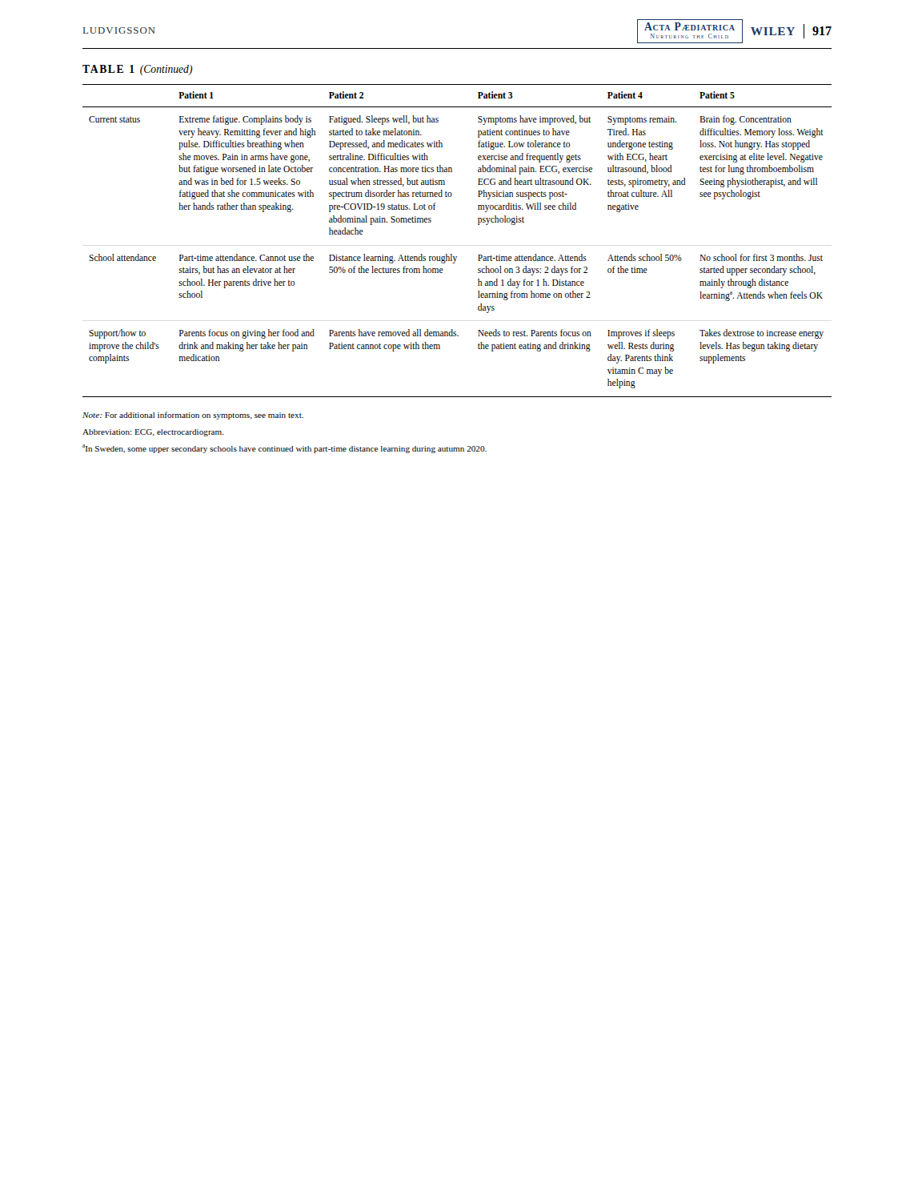Ludvigsson
Acta PædiatricaNurturing the Child WILEY 917
TABLE 1 (Continued)
| | Patient 1 | Patient 2 | Patient 3 | Patient 4 | Patient 5 |
| --- | --- | --- | --- | --- | --- |
| Current status | Extreme fatigue. Complains body is very heavy. Remitting fever and high pulse. Difficulties breathing when she moves. Pain in arms have gone, but fatigue worsened in late October and was in bed for 1.5 weeks. So fatigued that she communicates with her hands rather than speaking. | Fatigued. Sleeps well, but has started to take melatonin. Depressed, and medicates with sertraline. Difficulties with concentration. Has more tics than usual when stressed, but autism spectrum disorder has returned to pre-COVID-19 status. Lot of abdominal pain. Sometimes headache | Symptoms have improved, but patient continues to have fatigue. Low tolerance to exercise and frequently gets abdominal pain. ECG, exercise ECG and heart ultrasound OK. Physician suspects post-myocarditis. Will see child psychologist | Symptoms remain. Tired. Has undergone testing with ECG, heart ultrasound, blood tests, spirometry, and throat culture. All negative | Brain fog. Concentration difficulties. Memory loss. Weight loss. Not hungry. Has stopped exercising at elite level. Negative test for lung thromboembolism Seeing physiotherapist, and will see psychologist |
| School attendance | Part-time attendance. Cannot use the stairs, but has an elevator at her school. Her parents drive her to school | Distance learning. Attends roughly 50% of the lectures from home | Part-time attendance. Attends school on 3 days: 2 days for 2 h and 1 day for 1 h. Distance learning from home on other 2 days | Attends school 50% of the time | No school for first 3 months. Just started upper secondary school, mainly through distance learning a . Attends when feels OK |
| Support/how to improve the child's complaints | Parents focus on giving her food and drink and making her take her pain medication | Parents have removed all demands. Patient cannot cope with them | Needs to rest. Parents focus on the patient eating and drinking | Improves if sleeps well. Rests during day. Parents think vitamin C may be helping | Takes dextrose to increase energy levels. Has begun taking dietary supplements |
Note: For additional information on symptoms, see main text.
Abbreviation: ECG, electrocardiogram.
aIn Sweden, some upper secondary schools have continued with part-time distance learning during autumn 2020.